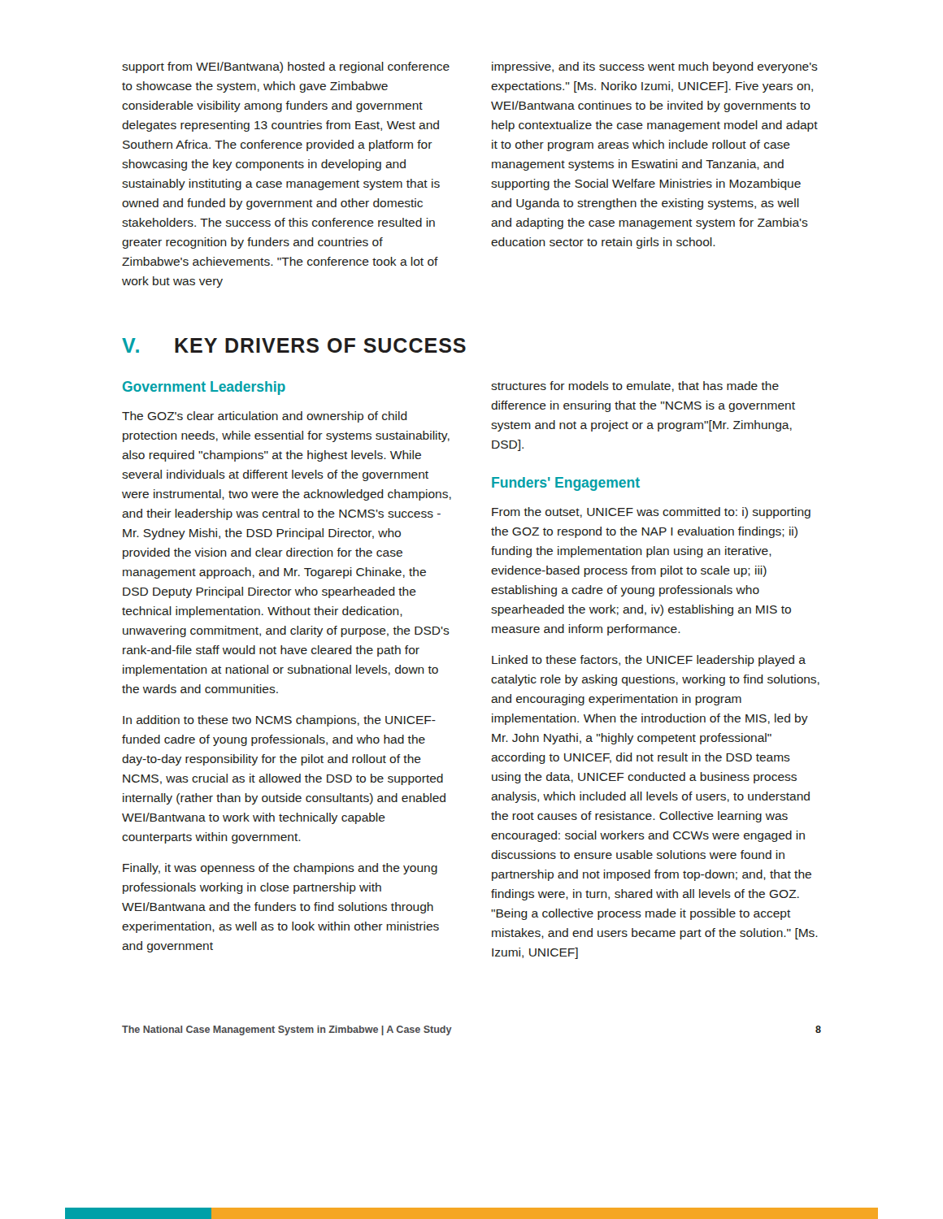support from WEI/Bantwana) hosted a regional conference to showcase the system, which gave Zimbabwe considerable visibility among funders and government delegates representing 13 countries from East, West and Southern Africa. The conference provided a platform for showcasing the key components in developing and sustainably instituting a case management system that is owned and funded by government and other domestic stakeholders. The success of this conference resulted in greater recognition by funders and countries of Zimbabwe's achievements. "The conference took a lot of work but was very
impressive, and its success went much beyond everyone's expectations." [Ms. Noriko Izumi, UNICEF]. Five years on, WEI/Bantwana continues to be invited by governments to help contextualize the case management model and adapt it to other program areas which include rollout of case management systems in Eswatini and Tanzania, and supporting the Social Welfare Ministries in Mozambique and Uganda to strengthen the existing systems, as well and adapting the case management system for Zambia's education sector to retain girls in school.
V. KEY DRIVERS OF SUCCESS
Government Leadership
The GOZ's clear articulation and ownership of child protection needs, while essential for systems sustainability, also required "champions" at the highest levels. While several individuals at different levels of the government were instrumental, two were the acknowledged champions, and their leadership was central to the NCMS's success - Mr. Sydney Mishi, the DSD Principal Director, who provided the vision and clear direction for the case management approach, and Mr. Togarepi Chinake, the DSD Deputy Principal Director who spearheaded the technical implementation. Without their dedication, unwavering commitment, and clarity of purpose, the DSD's rank-and-file staff would not have cleared the path for implementation at national or subnational levels, down to the wards and communities.
In addition to these two NCMS champions, the UNICEF-funded cadre of young professionals, and who had the day-to-day responsibility for the pilot and rollout of the NCMS, was crucial as it allowed the DSD to be supported internally (rather than by outside consultants) and enabled WEI/Bantwana to work with technically capable counterparts within government.
Finally, it was openness of the champions and the young professionals working in close partnership with WEI/Bantwana and the funders to find solutions through experimentation, as well as to look within other ministries and government
structures for models to emulate, that has made the difference in ensuring that the "NCMS is a government system and not a project or a program"[Mr. Zimhunga, DSD].
Funders' Engagement
From the outset, UNICEF was committed to: i) supporting the GOZ to respond to the NAP I evaluation findings; ii) funding the implementation plan using an iterative, evidence-based process from pilot to scale up; iii) establishing a cadre of young professionals who spearheaded the work; and, iv) establishing an MIS to measure and inform performance.
Linked to these factors, the UNICEF leadership played a catalytic role by asking questions, working to find solutions, and encouraging experimentation in program implementation. When the introduction of the MIS, led by Mr. John Nyathi, a "highly competent professional" according to UNICEF, did not result in the DSD teams using the data, UNICEF conducted a business process analysis, which included all levels of users, to understand the root causes of resistance. Collective learning was encouraged: social workers and CCWs were engaged in discussions to ensure usable solutions were found in partnership and not imposed from top-down; and, that the findings were, in turn, shared with all levels of the GOZ. "Being a collective process made it possible to accept mistakes, and end users became part of the solution." [Ms. Izumi, UNICEF]
The National Case Management System in Zimbabwe | A Case Study
8